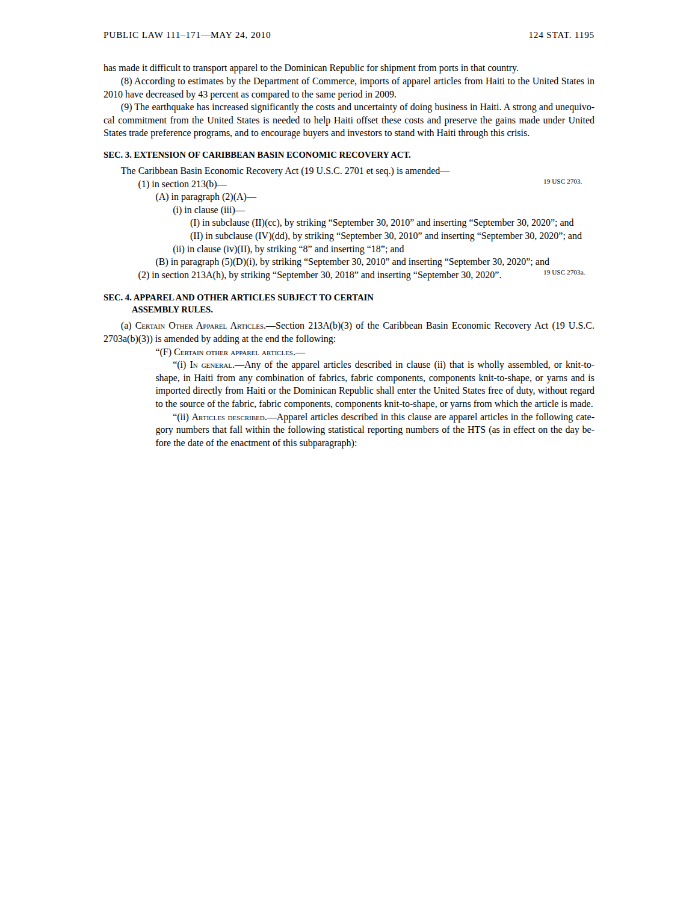PUBLIC LAW 111–171—MAY 24, 2010 124 STAT. 1195
has made it difficult to transport apparel to the Dominican Republic for shipment from ports in that country.
(8) According to estimates by the Department of Commerce, imports of apparel articles from Haiti to the United States in 2010 have decreased by 43 percent as compared to the same period in 2009.
(9) The earthquake has increased significantly the costs and uncertainty of doing business in Haiti. A strong and unequivocal commitment from the United States is needed to help Haiti offset these costs and preserve the gains made under United States trade preference programs, and to encourage buyers and investors to stand with Haiti through this crisis.
SEC. 3. EXTENSION OF CARIBBEAN BASIN ECONOMIC RECOVERY ACT.
The Caribbean Basin Economic Recovery Act (19 U.S.C. 2701 et seq.) is amended—
(1) in section 213(b)—19 USC 2703.
(A) in paragraph (2)(A)—
(i) in clause (iii)—
(I) in subclause (II)(cc), by striking “September 30, 2010” and inserting “September 30, 2020”; and
(II) in subclause (IV)(dd), by striking “September 30, 2010” and inserting “September 30, 2020”; and
(ii) in clause (iv)(II), by striking “8” and inserting “18”; and
(B) in paragraph (5)(D)(i), by striking “September 30, 2010” and inserting “September 30, 2020”; and
(2) in section 213A(h), by striking “September 30, 2018” and inserting “September 30, 2020”.19 USC 2703a.
SEC. 4. APPAREL AND OTHER ARTICLES SUBJECT TO CERTAIN ASSEMBLY RULES.
(a) Certain Other Apparel Articles.—Section 213A(b)(3) of the Caribbean Basin Economic Recovery Act (19 U.S.C. 2703a(b)(3)) is amended by adding at the end the following:
“(F) Certain other apparel articles.—
“(i) In general.—Any of the apparel articles described in clause (ii) that is wholly assembled, or knit-to-shape, in Haiti from any combination of fabrics, fabric components, components knit-to-shape, or yarns and is imported directly from Haiti or the Dominican Republic shall enter the United States free of duty, without regard to the source of the fabric, fabric components, components knit-to-shape, or yarns from which the article is made.
“(ii) Articles described.—Apparel articles described in this clause are apparel articles in the following category numbers that fall within the following statistical reporting numbers of the HTS (as in effect on the day before the date of the enactment of this subparagraph):